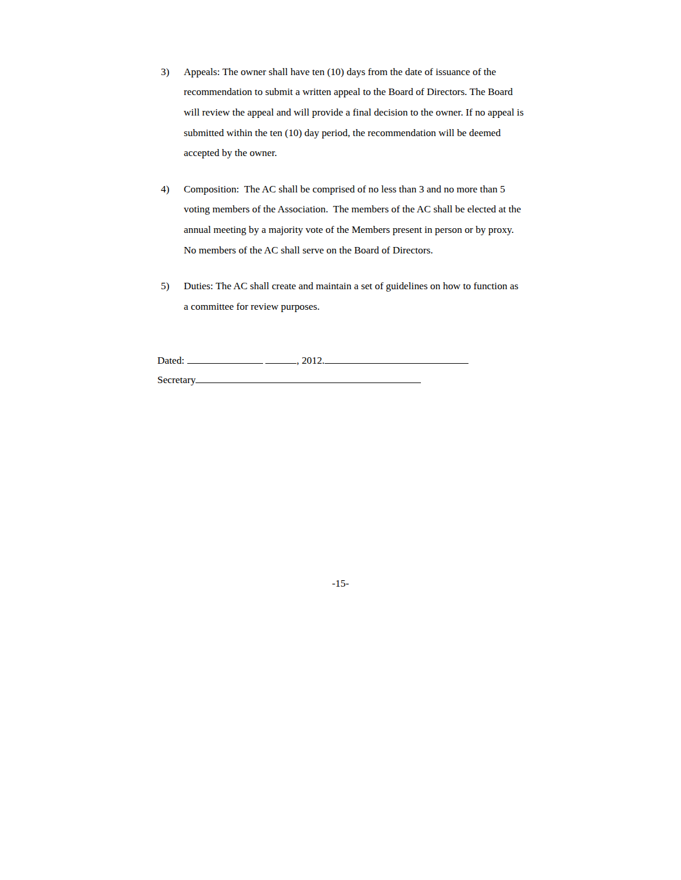3) Appeals: The owner shall have ten (10) days from the date of issuance of the recommendation to submit a written appeal to the Board of Directors. The Board will review the appeal and will provide a final decision to the owner. If no appeal is submitted within the ten (10) day period, the recommendation will be deemed accepted by the owner.
4) Composition: The AC shall be comprised of no less than 3 and no more than 5 voting members of the Association. The members of the AC shall be elected at the annual meeting by a majority vote of the Members present in person or by proxy. No members of the AC shall serve on the Board of Directors.
5) Duties: The AC shall create and maintain a set of guidelines on how to function as a committee for review purposes.
Dated: , 2012.
Secretary
-15-